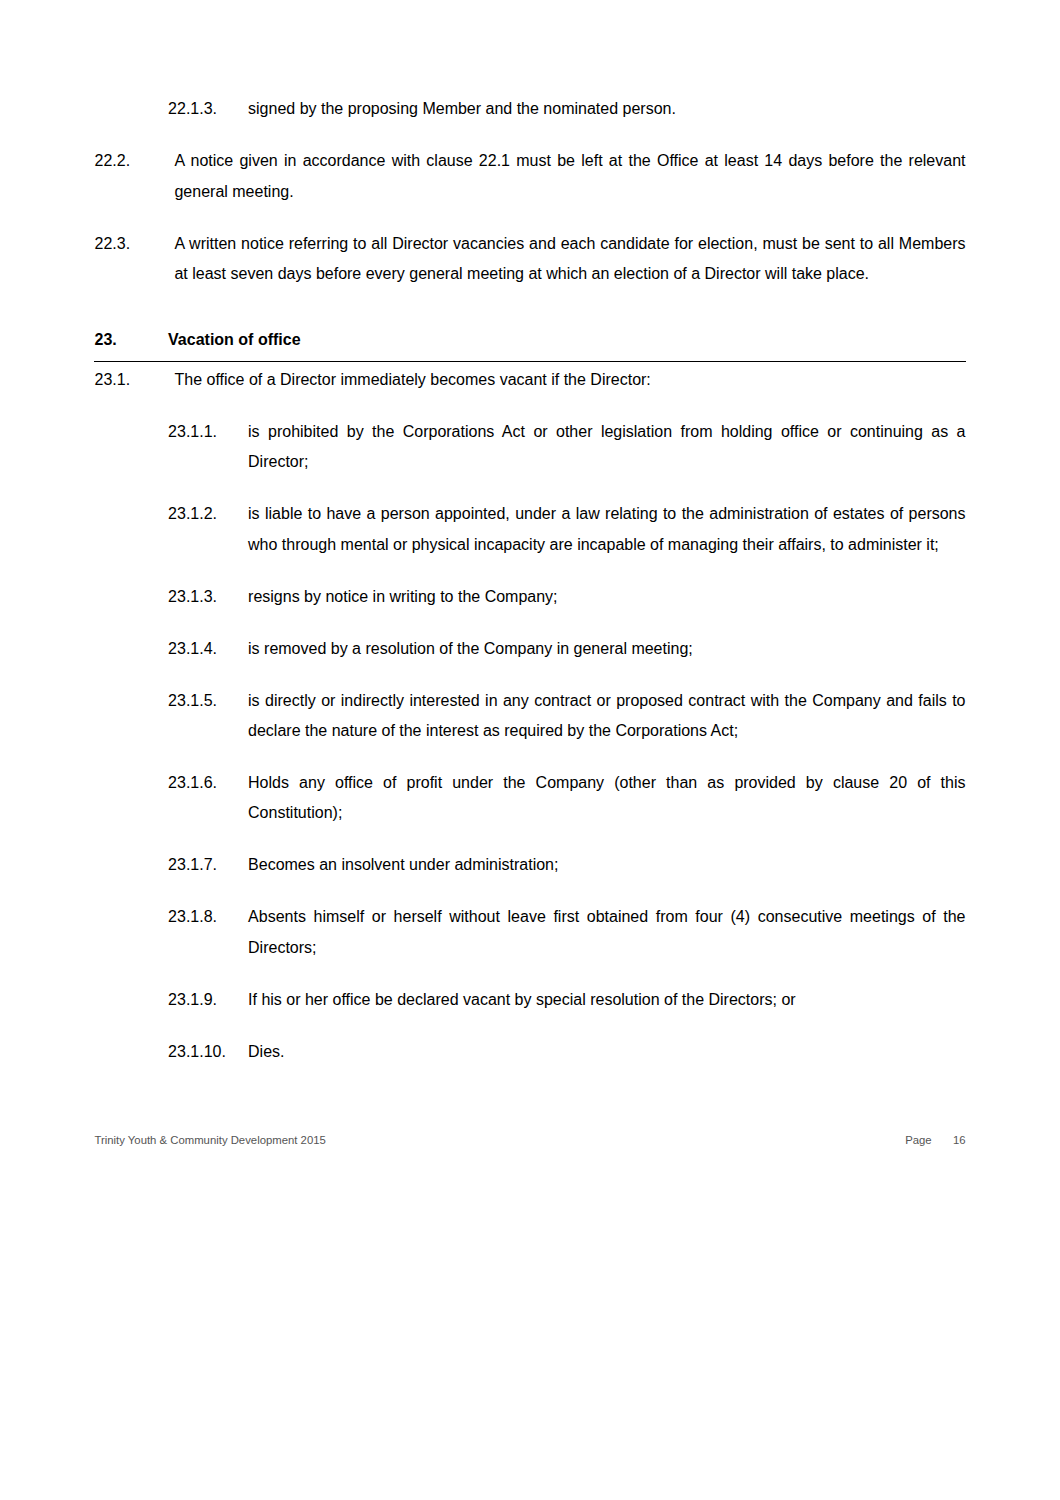22.1.3.
signed by the proposing Member and the nominated person.
22.2.
A notice given in accordance with clause 22.1 must be left at the Office at least 14 days before the relevant general meeting.
22.3.
A written notice referring to all Director vacancies and each candidate for election, must be sent to all Members at least seven days before every general meeting at which an election of a Director will take place.
23. Vacation of office
23.1.
The office of a Director immediately becomes vacant if the Director:
23.1.1.
is prohibited by the Corporations Act or other legislation from holding office or continuing as a Director;
23.1.2.
is liable to have a person appointed, under a law relating to the administration of estates of persons who through mental or physical incapacity are incapable of managing their affairs, to administer it;
23.1.3.
resigns by notice in writing to the Company;
23.1.4.
is removed by a resolution of the Company in general meeting;
23.1.5.
is directly or indirectly interested in any contract or proposed contract with the Company and fails to declare the nature of the interest as required by the Corporations Act;
23.1.6.
Holds any office of profit under the Company (other than as provided by clause 20 of this Constitution);
23.1.7.
Becomes an insolvent under administration;
23.1.8.
Absents himself or herself without leave first obtained from four (4) consecutive meetings of the Directors;
23.1.9.
If his or her office be declared vacant by special resolution of the Directors; or
23.1.10.
Dies.
Trinity Youth & Community Development 2015
Page 16